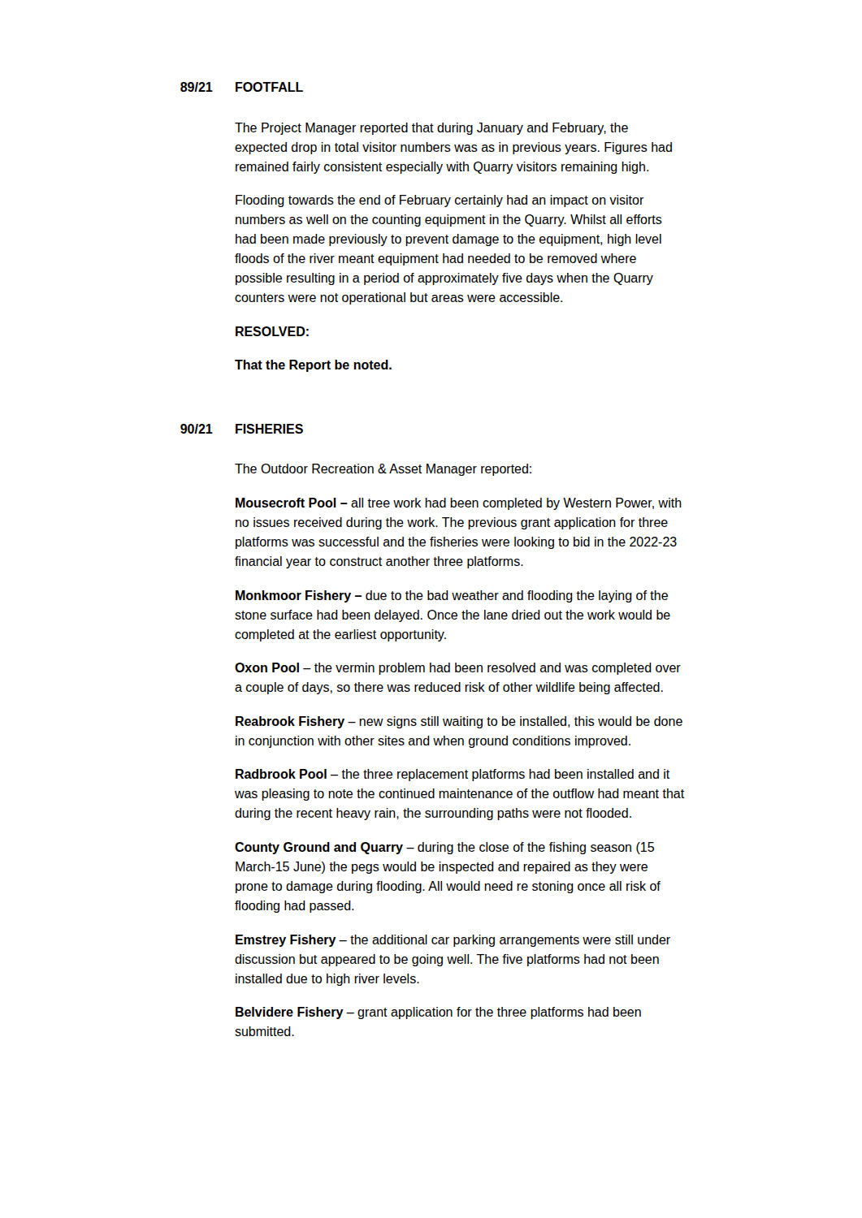89/21
FOOTFALL
The Project Manager reported that during January and February, the expected drop in total visitor numbers was as in previous years. Figures had remained fairly consistent especially with Quarry visitors remaining high.
Flooding towards the end of February certainly had an impact on visitor numbers as well on the counting equipment in the Quarry. Whilst all efforts had been made previously to prevent damage to the equipment, high level floods of the river meant equipment had needed to be removed where possible resulting in a period of approximately five days when the Quarry counters were not operational but areas were accessible.
RESOLVED:
That the Report be noted.
90/21
FISHERIES
The Outdoor Recreation & Asset Manager reported:
Mousecroft Pool – all tree work had been completed by Western Power, with no issues received during the work. The previous grant application for three platforms was successful and the fisheries were looking to bid in the 2022-23 financial year to construct another three platforms.
Monkmoor Fishery – due to the bad weather and flooding the laying of the stone surface had been delayed. Once the lane dried out the work would be completed at the earliest opportunity.
Oxon Pool – the vermin problem had been resolved and was completed over a couple of days, so there was reduced risk of other wildlife being affected.
Reabrook Fishery – new signs still waiting to be installed, this would be done in conjunction with other sites and when ground conditions improved.
Radbrook Pool – the three replacement platforms had been installed and it was pleasing to note the continued maintenance of the outflow had meant that during the recent heavy rain, the surrounding paths were not flooded.
County Ground and Quarry – during the close of the fishing season (15 March-15 June) the pegs would be inspected and repaired as they were prone to damage during flooding. All would need re stoning once all risk of flooding had passed.
Emstrey Fishery – the additional car parking arrangements were still under discussion but appeared to be going well. The five platforms had not been installed due to high river levels.
Belvidere Fishery – grant application for the three platforms had been submitted.